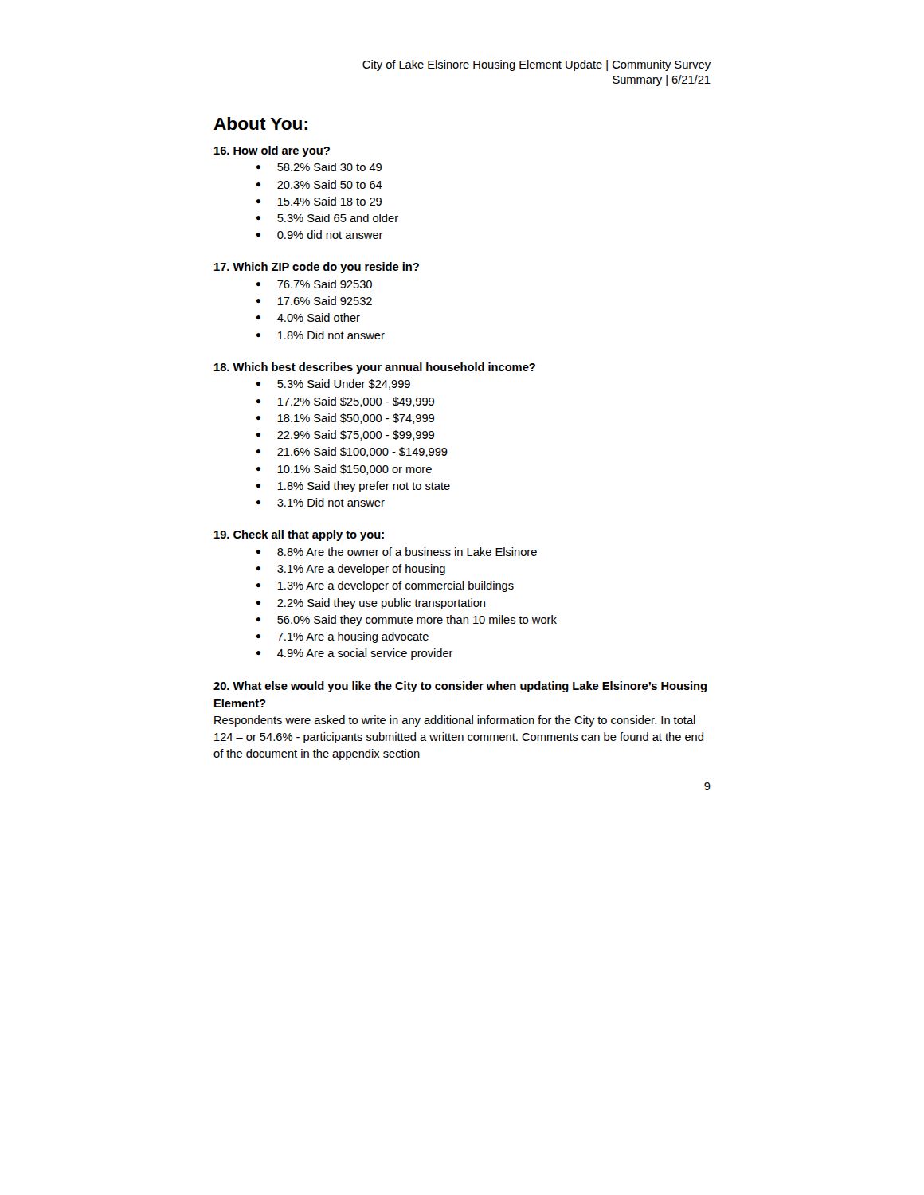City of Lake Elsinore Housing Element Update | Community Survey
Summary | 6/21/21
About You:
16. How old are you?
58.2% Said 30 to 49
20.3% Said 50 to 64
15.4% Said 18 to 29
5.3% Said 65 and older
0.9% did not answer
17. Which ZIP code do you reside in?
76.7% Said 92530
17.6% Said 92532
4.0% Said other
1.8% Did not answer
18. Which best describes your annual household income?
5.3% Said Under $24,999
17.2% Said $25,000 - $49,999
18.1% Said $50,000 - $74,999
22.9% Said $75,000 - $99,999
21.6% Said $100,000 - $149,999
10.1% Said $150,000 or more
1.8% Said they prefer not to state
3.1% Did not answer
19. Check all that apply to you:
8.8% Are the owner of a business in Lake Elsinore
3.1% Are a developer of housing
1.3% Are a developer of commercial buildings
2.2% Said they use public transportation
56.0% Said they commute more than 10 miles to work
7.1% Are a housing advocate
4.9% Are a social service provider
20. What else would you like the City to consider when updating Lake Elsinore’s Housing Element?
Respondents were asked to write in any additional information for the City to consider. In total 124 – or 54.6% - participants submitted a written comment. Comments can be found at the end of the document in the appendix section
9